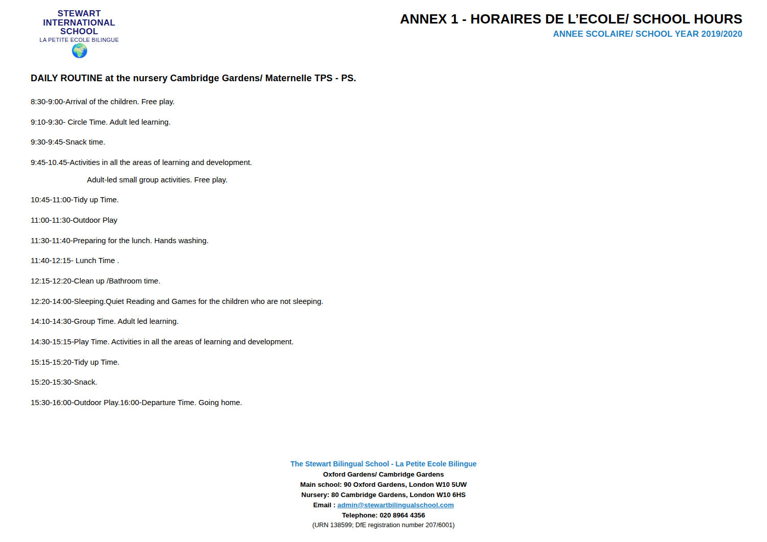STEWART INTERNATIONAL
SCHOOL
LA PETITE ECOLE BILINGUE
🌍
ANNEX 1 - HORAIRES DE L’ECOLE/ SCHOOL HOURS
ANNEE SCOLAIRE/ SCHOOL YEAR 2019/2020
DAILY ROUTINE at the nursery Cambridge Gardens/ Maternelle TPS - PS.
8:30-9:00-Arrival of the children. Free play.
9:10-9:30- Circle Time. Adult led learning.
9:30-9:45-Snack time.
9:45-10.45-Activities in all the areas of learning and development.
Adult-led small group activities. Free play.
10:45-11:00-Tidy up Time.
11:00-11:30-Outdoor Play
11:30-11:40-Preparing for the lunch. Hands washing.
11:40-12:15- Lunch Time .
12:15-12:20-Clean up /Bathroom time.
12:20-14:00-Sleeping.Quiet Reading and Games for the children who are not sleeping.
14:10-14:30-Group Time. Adult led learning.
14:30-15:15-Play Time. Activities in all the areas of learning and development.
15:15-15:20-Tidy up Time.
15:20-15:30-Snack.
15:30-16:00-Outdoor Play.16:00-Departure Time. Going home.
The Stewart Bilingual School - La Petite Ecole Bilingue
Oxford Gardens/ Cambridge Gardens
Main school: 90 Oxford Gardens, London W10 5UW
Nursery: 80 Cambridge Gardens, London W10 6HS
Email : admin@stewartbilingualschool.com
Telephone: 020 8964 4356
(URN 138599; DfE registration number 207/6001)